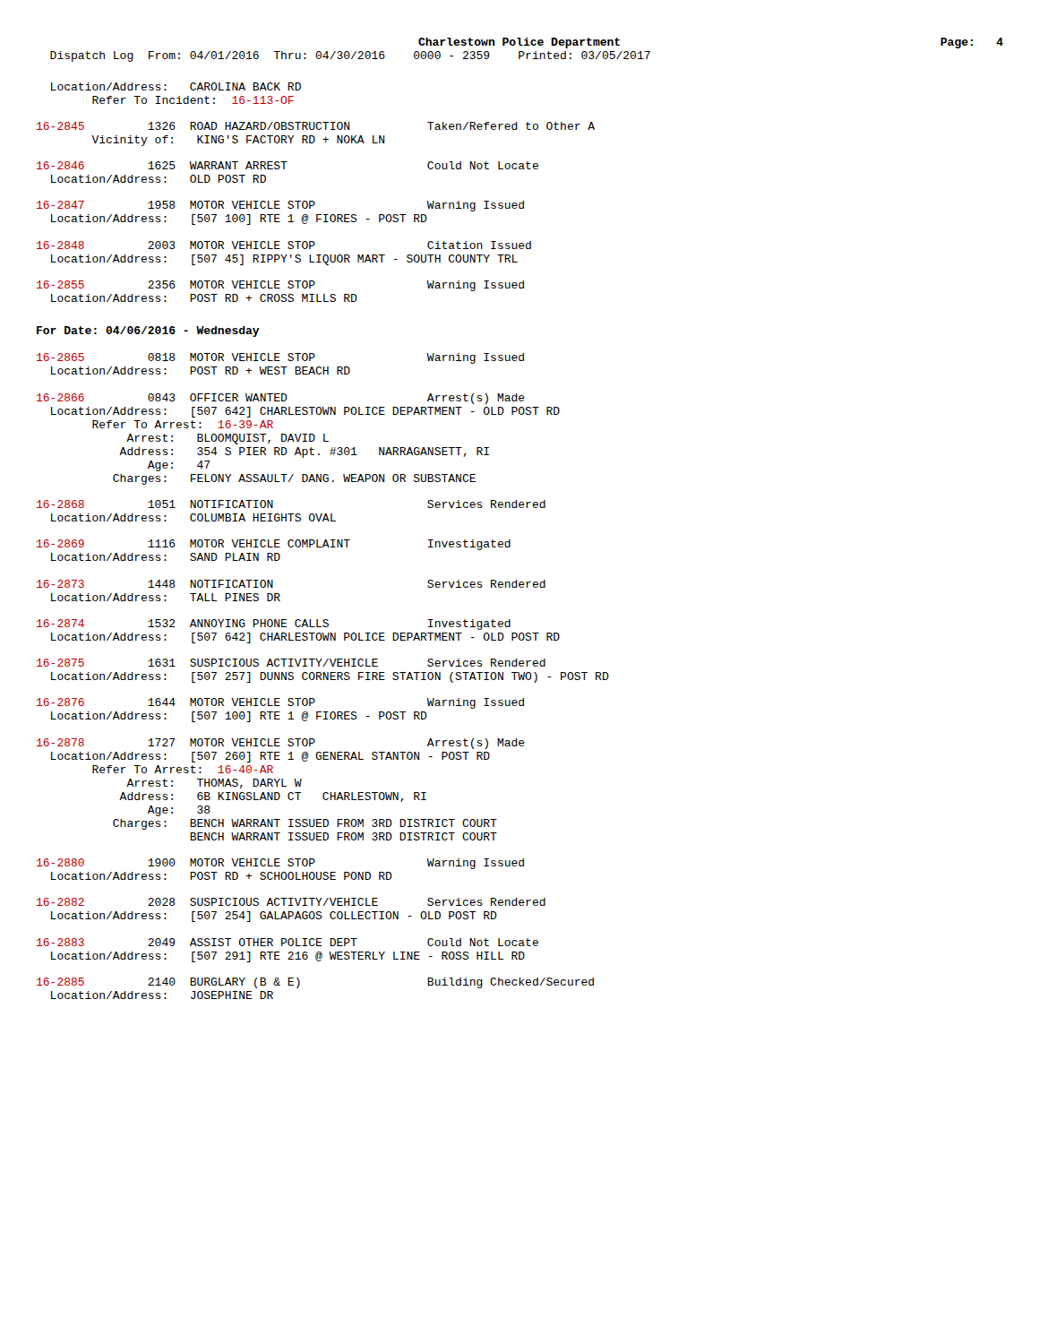Charlestown Police Department Page: 4
Dispatch Log From: 04/01/2016 Thru: 04/30/2016 0000 - 2359 Printed: 03/05/2017
Location/Address: CAROLINA BACK RD Refer To Incident: 16-113-OF
16-2845 1326 ROAD HAZARD/OBSTRUCTION Taken/Refered to Other A Vicinity of: KING'S FACTORY RD + NOKA LN
16-2846 1625 WARRANT ARREST Could Not Locate Location/Address: OLD POST RD
16-2847 1958 MOTOR VEHICLE STOP Warning Issued Location/Address: [507 100] RTE 1 @ FIORES - POST RD
16-2848 2003 MOTOR VEHICLE STOP Citation Issued Location/Address: [507 45] RIPPY'S LIQUOR MART - SOUTH COUNTY TRL
16-2855 2356 MOTOR VEHICLE STOP Warning Issued Location/Address: POST RD + CROSS MILLS RD
For Date: 04/06/2016 - Wednesday
16-2865 0818 MOTOR VEHICLE STOP Warning Issued Location/Address: POST RD + WEST BEACH RD
16-2866 0843 OFFICER WANTED Arrest(s) Made Location/Address: [507 642] CHARLESTOWN POLICE DEPARTMENT - OLD POST RD Refer To Arrest: 16-39-AR Arrest: BLOOMQUIST, DAVID L Address: 354 S PIER RD Apt. #301 NARRAGANSETT, RI Age: 47 Charges: FELONY ASSAULT/ DANG. WEAPON OR SUBSTANCE
16-2868 1051 NOTIFICATION Services Rendered Location/Address: COLUMBIA HEIGHTS OVAL
16-2869 1116 MOTOR VEHICLE COMPLAINT Investigated Location/Address: SAND PLAIN RD
16-2873 1448 NOTIFICATION Services Rendered Location/Address: TALL PINES DR
16-2874 1532 ANNOYING PHONE CALLS Investigated Location/Address: [507 642] CHARLESTOWN POLICE DEPARTMENT - OLD POST RD
16-2875 1631 SUSPICIOUS ACTIVITY/VEHICLE Services Rendered Location/Address: [507 257] DUNNS CORNERS FIRE STATION (STATION TWO) - POST RD
16-2876 1644 MOTOR VEHICLE STOP Warning Issued Location/Address: [507 100] RTE 1 @ FIORES - POST RD
16-2878 1727 MOTOR VEHICLE STOP Arrest(s) Made Location/Address: [507 260] RTE 1 @ GENERAL STANTON - POST RD Refer To Arrest: 16-40-AR Arrest: THOMAS, DARYL W Address: 6B KINGSLAND CT CHARLESTOWN, RI Age: 38 Charges: BENCH WARRANT ISSUED FROM 3RD DISTRICT COURT BENCH WARRANT ISSUED FROM 3RD DISTRICT COURT
16-2880 1900 MOTOR VEHICLE STOP Warning Issued Location/Address: POST RD + SCHOOLHOUSE POND RD
16-2882 2028 SUSPICIOUS ACTIVITY/VEHICLE Services Rendered Location/Address: [507 254] GALAPAGOS COLLECTION - OLD POST RD
16-2883 2049 ASSIST OTHER POLICE DEPT Could Not Locate Location/Address: [507 291] RTE 216 @ WESTERLY LINE - ROSS HILL RD
16-2885 2140 BURGLARY (B & E) Building Checked/Secured Location/Address: JOSEPHINE DR